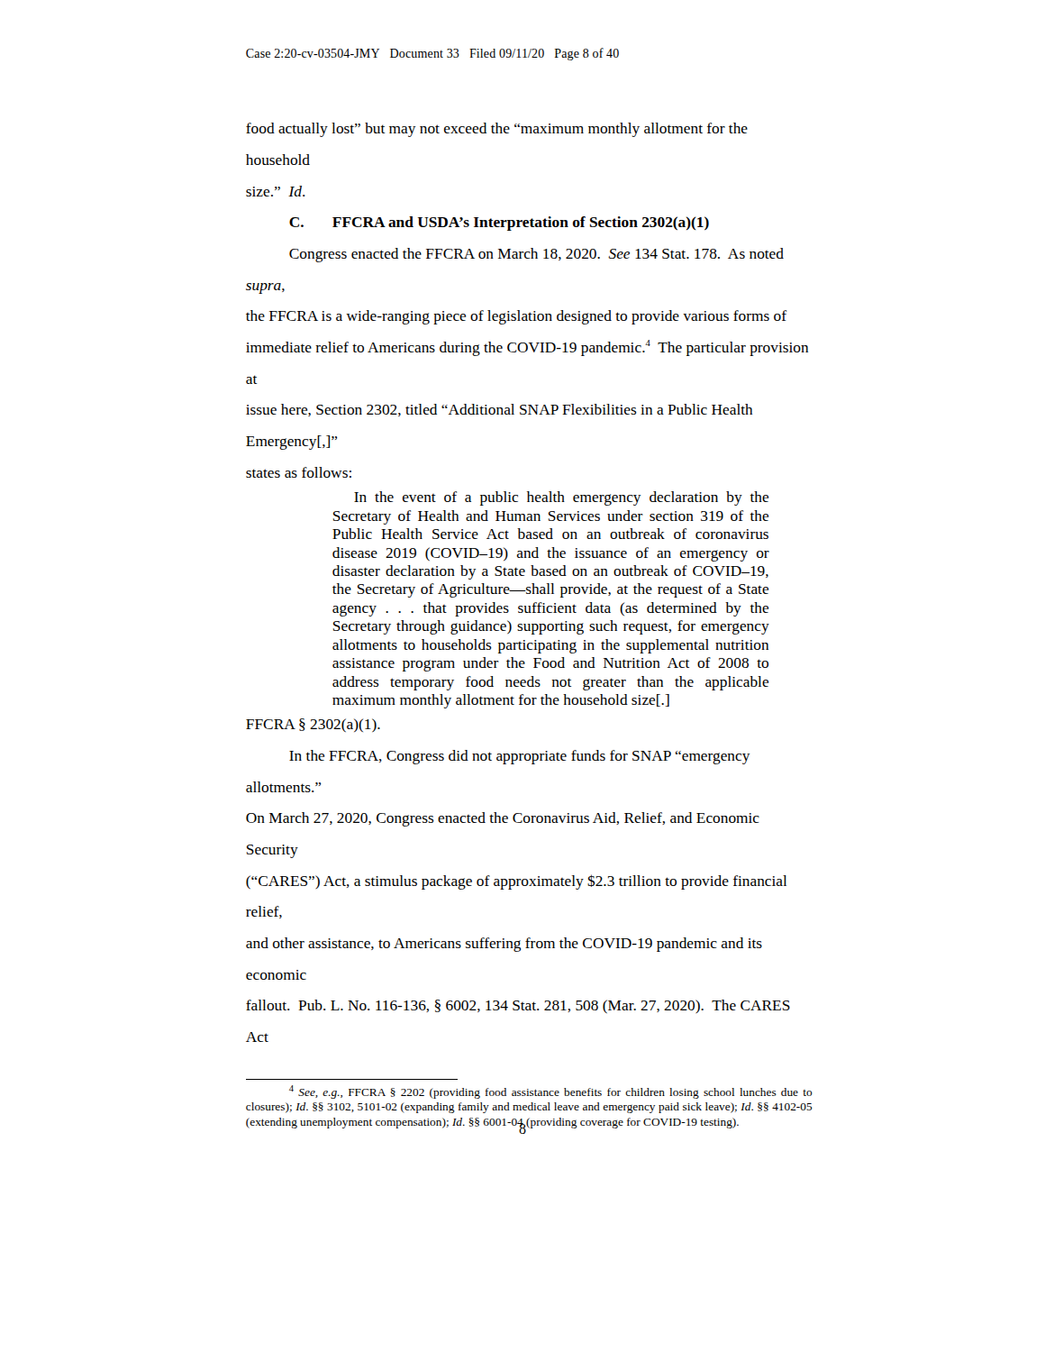Case 2:20-cv-03504-JMY Document 33 Filed 09/11/20 Page 8 of 40
food actually lost” but may not exceed the “maximum monthly allotment for the household
size.” Id.
C. FFCRA and USDA’s Interpretation of Section 2302(a)(1)
Congress enacted the FFCRA on March 18, 2020. See 134 Stat. 178. As noted supra,
the FFCRA is a wide-ranging piece of legislation designed to provide various forms of
immediate relief to Americans during the COVID-19 pandemic.4 The particular provision at
issue here, Section 2302, titled “Additional SNAP Flexibilities in a Public Health Emergency[,]”
states as follows:
In the event of a public health emergency declaration by the Secretary of Health and Human Services under section 319 of the Public Health Service Act based on an outbreak of coronavirus disease 2019 (COVID–19) and the issuance of an emergency or disaster declaration by a State based on an outbreak of COVID–19, the Secretary of Agriculture—shall provide, at the request of a State agency . . . that provides sufficient data (as determined by the Secretary through guidance) supporting such request, for emergency allotments to households participating in the supplemental nutrition assistance program under the Food and Nutrition Act of 2008 to address temporary food needs not greater than the applicable maximum monthly allotment for the household size[.]
FFCRA § 2302(a)(1).
In the FFCRA, Congress did not appropriate funds for SNAP “emergency allotments.”
On March 27, 2020, Congress enacted the Coronavirus Aid, Relief, and Economic Security
(“CARES”) Act, a stimulus package of approximately $2.3 trillion to provide financial relief,
and other assistance, to Americans suffering from the COVID-19 pandemic and its economic
fallout. Pub. L. No. 116-136, § 6002, 134 Stat. 281, 508 (Mar. 27, 2020). The CARES Act
4 See, e.g., FFCRA § 2202 (providing food assistance benefits for children losing school lunches due to closures); Id. §§ 3102, 5101-02 (expanding family and medical leave and emergency paid sick leave); Id. §§ 4102-05 (extending unemployment compensation); Id. §§ 6001-04 (providing coverage for COVID-19 testing).
8